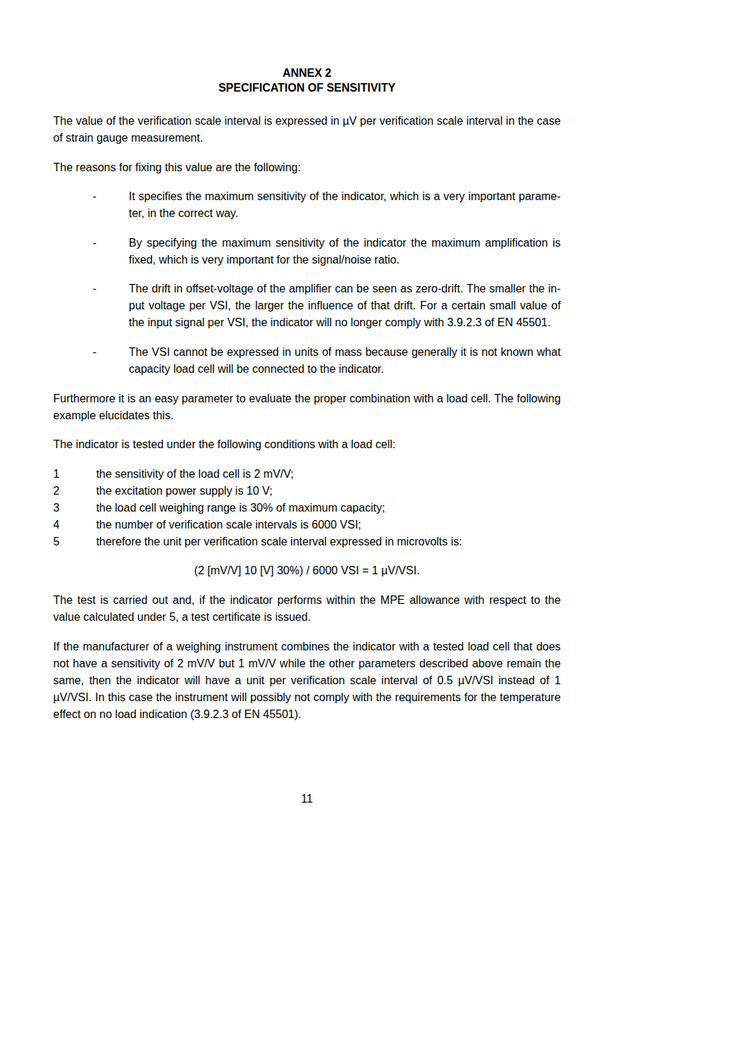ANNEX 2
SPECIFICATION OF SENSITIVITY
The value of the verification scale interval is expressed in µV per verification scale interval in the case of strain gauge measurement.
The reasons for fixing this value are the following:
It specifies the maximum sensitivity of the indicator, which is a very important parameter, in the correct way.
By specifying the maximum sensitivity of the indicator the maximum amplification is fixed, which is very important for the signal/noise ratio.
The drift in offset-voltage of the amplifier can be seen as zero-drift. The smaller the input voltage per VSI, the larger the influence of that drift. For a certain small value of the input signal per VSI, the indicator will no longer comply with 3.9.2.3 of EN 45501.
The VSI cannot be expressed in units of mass because generally it is not known what capacity load cell will be connected to the indicator.
Furthermore it is an easy parameter to evaluate the proper combination with a load cell. The following example elucidates this.
The indicator is tested under the following conditions with a load cell:
| 1 | the sensitivity of the load cell is 2 mV/V; |
| 2 | the excitation power supply is 10 V; |
| 3 | the load cell weighing range is 30% of maximum capacity; |
| 4 | the number of verification scale intervals is 6000 VSI; |
| 5 | therefore the unit per verification scale interval expressed in microvolts is: |
(2 [mV/V] 10 [V] 30%) / 6000 VSI = 1 µV/VSI.
The test is carried out and, if the indicator performs within the MPE allowance with respect to the value calculated under 5, a test certificate is issued.
If the manufacturer of a weighing instrument combines the indicator with a tested load cell that does not have a sensitivity of 2 mV/V but 1 mV/V while the other parameters described above remain the same, then the indicator will have a unit per verification scale interval of 0.5 µV/VSI instead of 1 µV/VSI. In this case the instrument will possibly not comply with the requirements for the temperature effect on no load indication (3.9.2.3 of EN 45501).
11